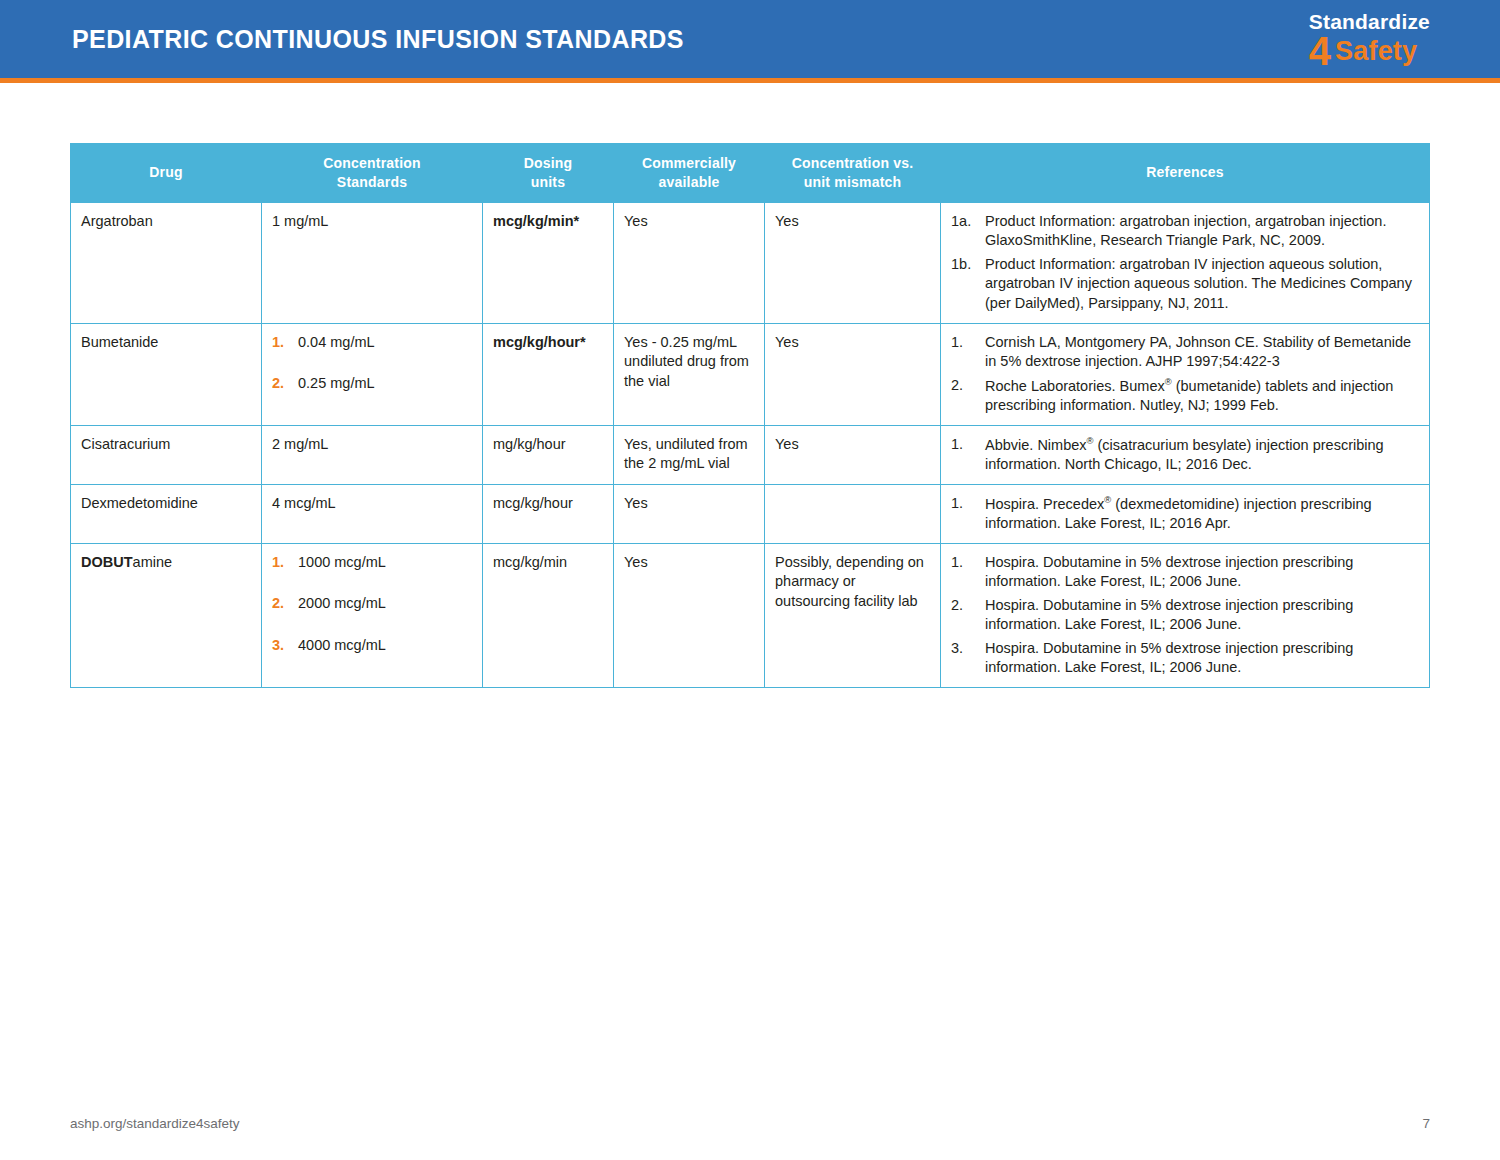Pediatric Continuous Infusion Standards
Standardize 4 Safety
| Drug | Concentration Standards | Dosing units | Commercially available | Concentration vs. unit mismatch | References |
| --- | --- | --- | --- | --- | --- |
| Argatroban | 1 mg/mL | mcg/kg/min* | Yes | Yes | 1a. Product Information: argatroban injection, argatroban injection. GlaxoSmithKline, Research Triangle Park, NC, 2009. 1b. Product Information: argatroban IV injection aqueous solution, argatroban IV injection aqueous solution. The Medicines Company (per DailyMed), Parsippany, NJ, 2011. |
| Bumetanide | 1. 0.04 mg/mL 2. 0.25 mg/mL | mcg/kg/hour* | Yes - 0.25 mg/mL undiluted drug from the vial | Yes | 1. Cornish LA, Montgomery PA, Johnson CE. Stability of Bemetanide in 5% dextrose injection. AJHP 1997;54:422-3 2. Roche Laboratories. Bumex ® (bumetanide) tablets and injection prescribing information. Nutley, NJ; 1999 Feb. |
| Cisatracurium | 2 mg/mL | mg/kg/hour | Yes, undiluted from the 2 mg/mL vial | Yes | 1. Abbvie. Nimbex ® (cisatracurium besylate) injection prescribing information. North Chicago, IL; 2016 Dec. |
| Dexmedetomidine | 4 mcg/mL | mcg/kg/hour | Yes | | 1. Hospira. Precedex ® (dexmedetomidine) injection prescribing information. Lake Forest, IL; 2016 Apr. |
| DOBUT amine | 1. 1000 mcg/mL 2. 2000 mcg/mL 3. 4000 mcg/mL | mcg/kg/min | Yes | Possibly, depending on pharmacy or outsourcing facility lab | 1. Hospira. Dobutamine in 5% dextrose injection prescribing information. Lake Forest, IL; 2006 June. 2. Hospira. Dobutamine in 5% dextrose injection prescribing information. Lake Forest, IL; 2006 June. 3. Hospira. Dobutamine in 5% dextrose injection prescribing information. Lake Forest, IL; 2006 June. |
ashp.org/standardize4safety 7